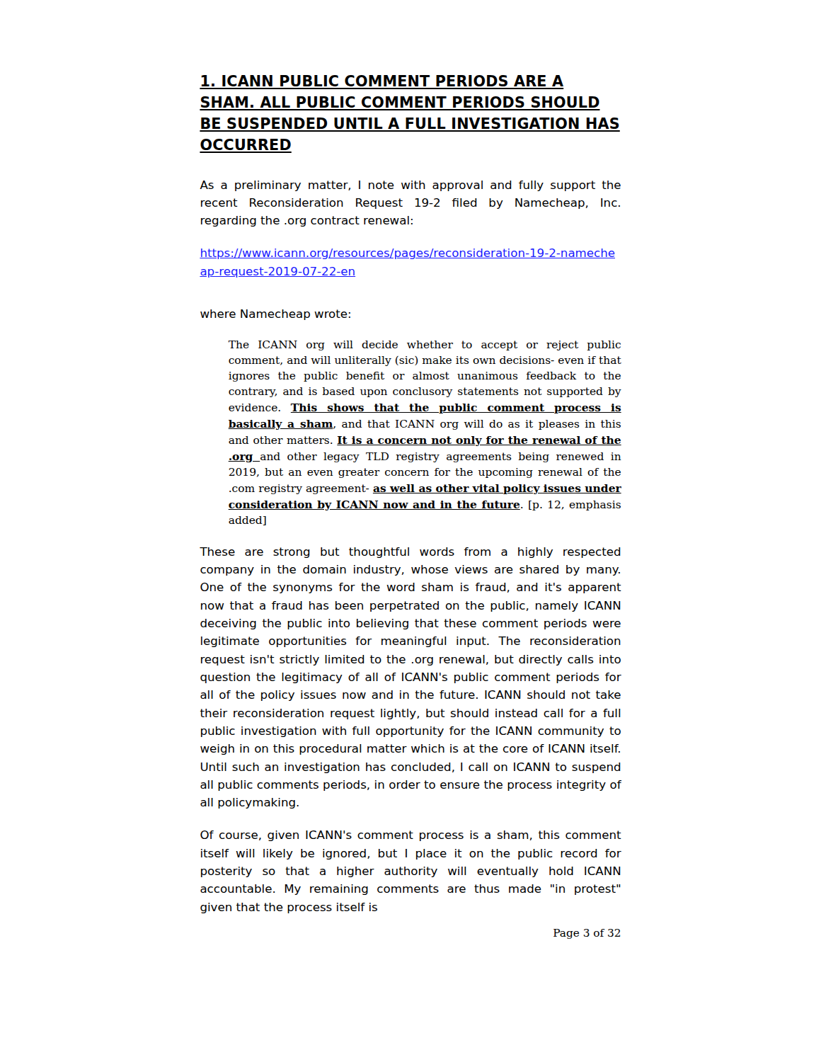1. ICANN PUBLIC COMMENT PERIODS ARE A SHAM. ALL PUBLIC COMMENT PERIODS SHOULD BE SUSPENDED UNTIL A FULL INVESTIGATION HAS OCCURRED
As a preliminary matter, I note with approval and fully support the recent Reconsideration Request 19-2 filed by Namecheap, Inc. regarding the .org contract renewal:
https://www.icann.org/resources/pages/reconsideration-19-2-namecheap-request-2019-07-22-en
where Namecheap wrote:
The ICANN org will decide whether to accept or reject public comment, and will unliterally (sic) make its own decisions- even if that ignores the public benefit or almost unanimous feedback to the contrary, and is based upon conclusory statements not supported by evidence. This shows that the public comment process is basically a sham, and that ICANN org will do as it pleases in this and other matters. It is a concern not only for the renewal of the .org and other legacy TLD registry agreements being renewed in 2019, but an even greater concern for the upcoming renewal of the .com registry agreement- as well as other vital policy issues under consideration by ICANN now and in the future. [p. 12, emphasis added]
These are strong but thoughtful words from a highly respected company in the domain industry, whose views are shared by many. One of the synonyms for the word sham is fraud, and it's apparent now that a fraud has been perpetrated on the public, namely ICANN deceiving the public into believing that these comment periods were legitimate opportunities for meaningful input. The reconsideration request isn't strictly limited to the .org renewal, but directly calls into question the legitimacy of all of ICANN's public comment periods for all of the policy issues now and in the future. ICANN should not take their reconsideration request lightly, but should instead call for a full public investigation with full opportunity for the ICANN community to weigh in on this procedural matter which is at the core of ICANN itself. Until such an investigation has concluded, I call on ICANN to suspend all public comments periods, in order to ensure the process integrity of all policymaking.
Of course, given ICANN's comment process is a sham, this comment itself will likely be ignored, but I place it on the public record for posterity so that a higher authority will eventually hold ICANN accountable. My remaining comments are thus made "in protest" given that the process itself is
Page 3 of 32